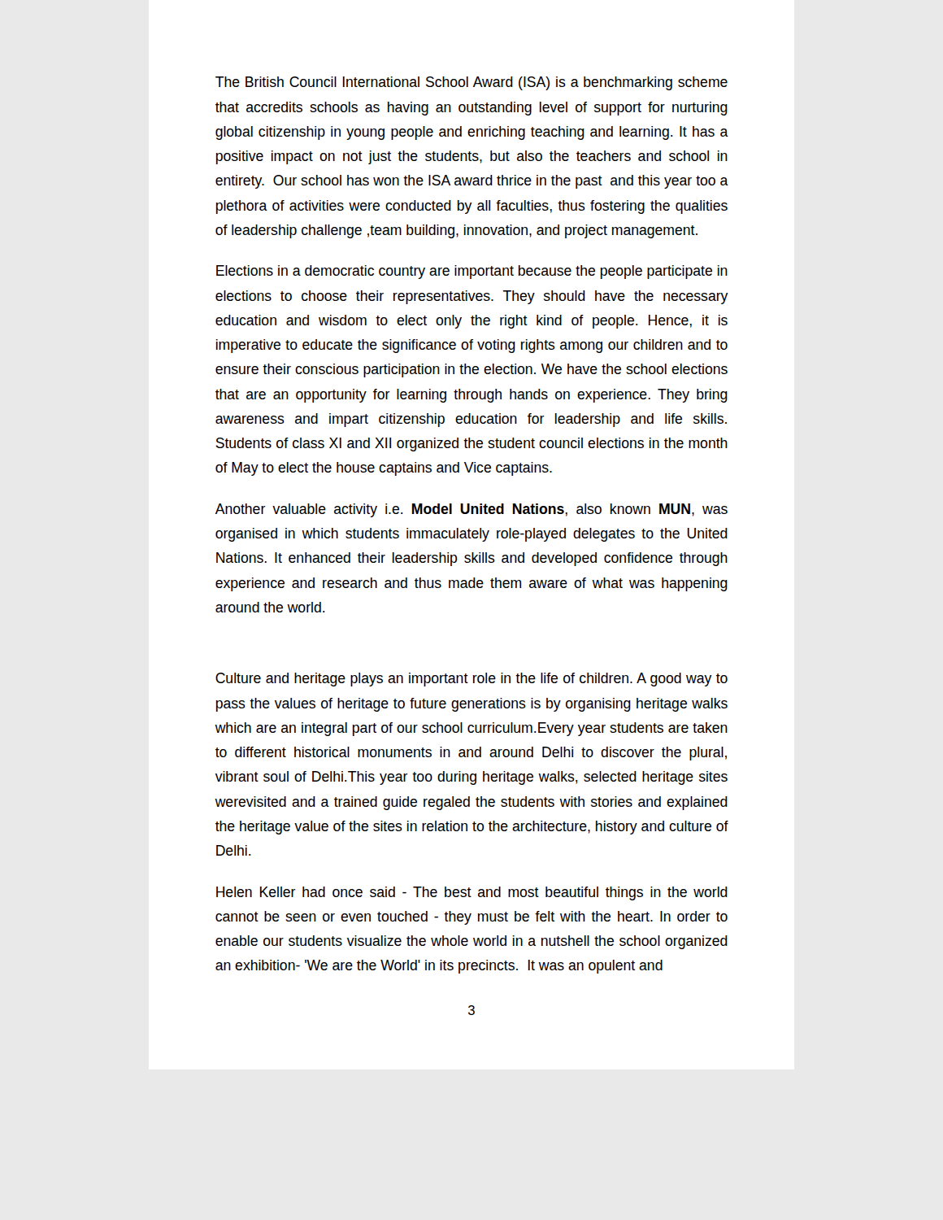The British Council International School Award (ISA) is a benchmarking scheme that accredits schools as having an outstanding level of support for nurturing global citizenship in young people and enriching teaching and learning. It has a positive impact on not just the students, but also the teachers and school in entirety. Our school has won the ISA award thrice in the past and this year too a plethora of activities were conducted by all faculties, thus fostering the qualities of leadership challenge ,team building, innovation, and project management.
Elections in a democratic country are important because the people participate in elections to choose their representatives. They should have the necessary education and wisdom to elect only the right kind of people. Hence, it is imperative to educate the significance of voting rights among our children and to ensure their conscious participation in the election. We have the school elections that are an opportunity for learning through hands on experience. They bring awareness and impart citizenship education for leadership and life skills. Students of class XI and XII organized the student council elections in the month of May to elect the house captains and Vice captains.
Another valuable activity i.e. Model United Nations, also known MUN, was organised in which students immaculately role-played delegates to the United Nations. It enhanced their leadership skills and developed confidence through experience and research and thus made them aware of what was happening around the world.
Culture and heritage plays an important role in the life of children. A good way to pass the values of heritage to future generations is by organising heritage walks which are an integral part of our school curriculum.Every year students are taken to different historical monuments in and around Delhi to discover the plural, vibrant soul of Delhi.This year too during heritage walks, selected heritage sites werevisited and a trained guide regaled the students with stories and explained the heritage value of the sites in relation to the architecture, history and culture of Delhi.
Helen Keller had once said - The best and most beautiful things in the world cannot be seen or even touched - they must be felt with the heart. In order to enable our students visualize the whole world in a nutshell the school organized an exhibition- 'We are the World' in its precincts. It was an opulent and
3